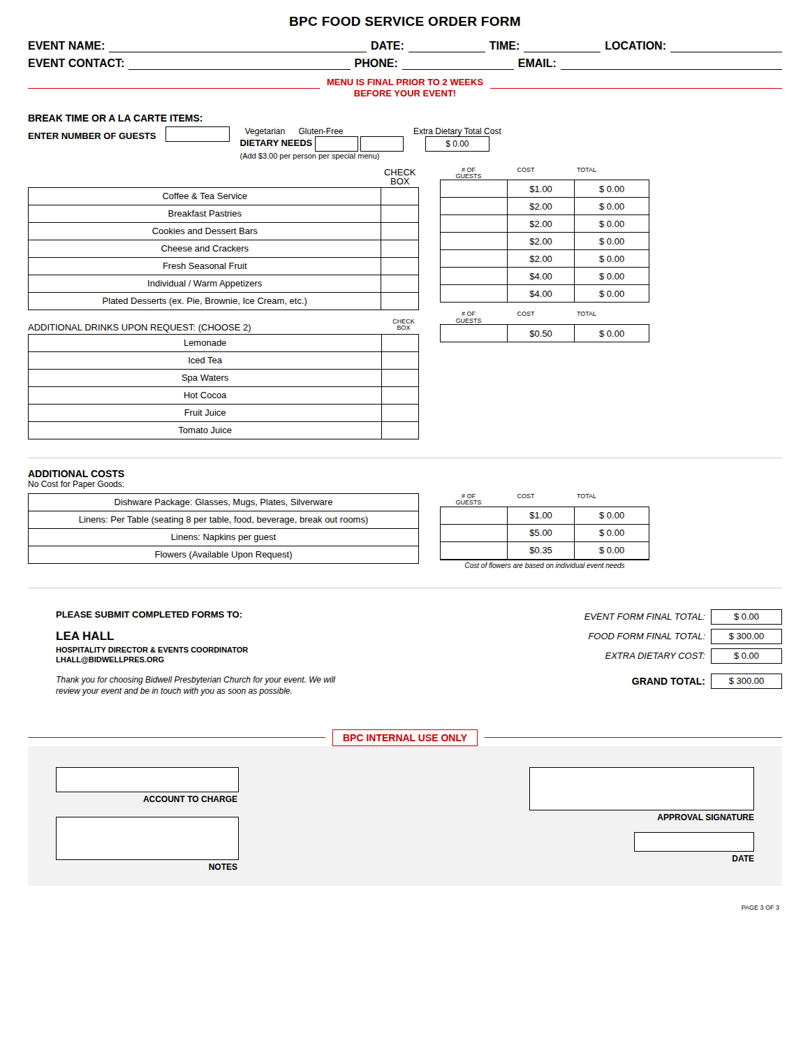BPC FOOD SERVICE ORDER FORM
EVENT NAME: DATE: TIME: LOCATION:
EVENT CONTACT: PHONE: EMAIL:
MENU IS FINAL PRIOR TO 2 WEEKS
BEFORE YOUR EVENT!
BREAK TIME OR A LA CARTE ITEMS:
ENTER NUMBER OF GUESTS
Vegetarian Gluten-Free
DIETARY NEEDS
(Add $3.00 per person per special menu)
Extra Dietary Total Cost
$ 0.00
| | CHECK BOX |
| Coffee & Tea Service | |
| Breakfast Pastries | |
| Cookies and Dessert Bars | |
| Cheese and Crackers | |
| Fresh Seasonal Fruit | |
| Individual / Warm Appetizers | |
| Plated Desserts (ex. Pie, Brownie, Ice Cream, etc.) | |
ADDITIONAL DRINKS UPON REQUEST: (CHOOSE 2) CHECK
BOX
| Lemonade | |
| Iced Tea | |
| Spa Waters | |
| Hot Cocoa | |
| Fruit Juice | |
| Tomato Juice | |
# OF
GUESTS
COST
TOTAL
| | $1.00 | $ 0.00 |
| | $2.00 | $ 0.00 |
| | $2.00 | $ 0.00 |
| | $2.00 | $ 0.00 |
| | $2.00 | $ 0.00 |
| | $4.00 | $ 0.00 |
| | $4.00 | $ 0.00 |
# OF
GUESTS
COST
TOTAL
| | $0.50 | $ 0.00 |
ADDITIONAL COSTS
No Cost for Paper Goods:
| Dishware Package: Glasses, Mugs, Plates, Silverware |
| Linens: Per Table (seating 8 per table, food, beverage, break out rooms) |
| Linens: Napkins per guest |
| Flowers (Available Upon Request) |
# OF
GUESTS
COST
TOTAL
| | $1.00 | $ 0.00 |
| | $5.00 | $ 0.00 |
| | $0.35 | $ 0.00 |
Cost of flowers are based on individual event needs
PLEASE SUBMIT COMPLETED FORMS TO:
LEA HALL
HOSPITALITY DIRECTOR & EVENTS COORDINATOR
LHALL@BIDWELLPRES.ORG
Thank you for choosing Bidwell Presbyterian Church for your event. We will review your event and be in touch with you as soon as possible.
EVENT FORM FINAL TOTAL:
$ 0.00
FOOD FORM FINAL TOTAL:
$ 300.00
EXTRA DIETARY COST:
$ 0.00
GRAND TOTAL:
$ 300.00
BPC INTERNAL USE ONLY
ACCOUNT TO CHARGE
NOTES
APPROVAL SIGNATURE
DATE
PAGE 3 OF 3